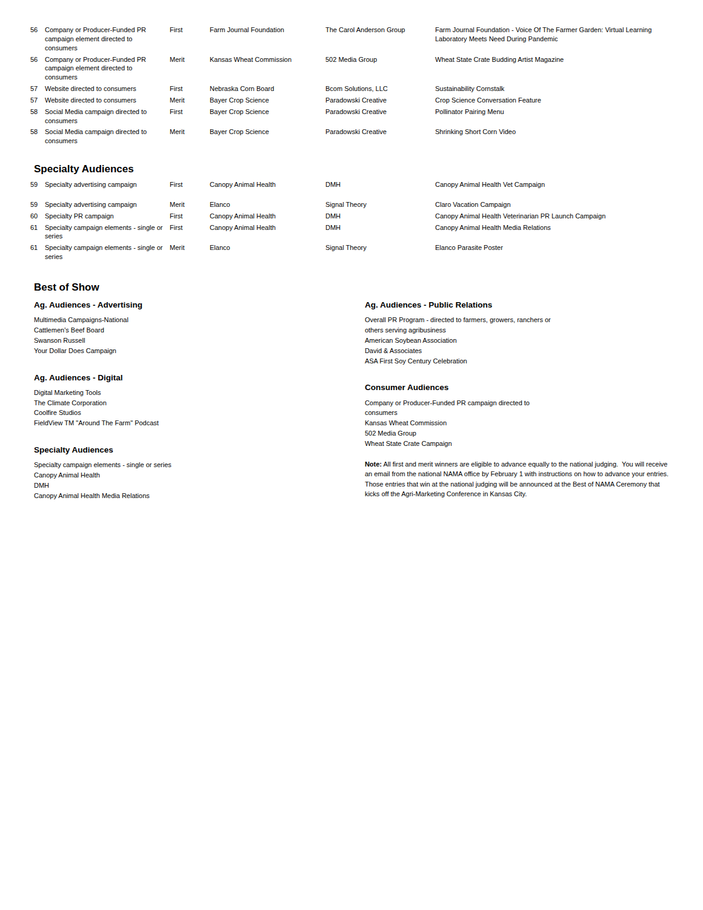| 56 | Company or Producer-Funded PR campaign element directed to consumers | First | Farm Journal Foundation | The Carol Anderson Group | Farm Journal Foundation - Voice Of The Farmer Garden: Virtual Learning Laboratory Meets Need During Pandemic |
| 56 | Company or Producer-Funded PR campaign element directed to consumers | Merit | Kansas Wheat Commission | 502 Media Group | Wheat State Crate Budding Artist Magazine |
| 57 | Website directed to consumers | First | Nebraska Corn Board | Bcom Solutions, LLC | Sustainability Cornstalk |
| 57 | Website directed to consumers | Merit | Bayer Crop Science | Paradowski Creative | Crop Science Conversation Feature |
| 58 | Social Media campaign directed to consumers | First | Bayer Crop Science | Paradowski Creative | Pollinator Pairing Menu |
| 58 | Social Media campaign directed to consumers | Merit | Bayer Crop Science | Paradowski Creative | Shrinking Short Corn Video |
Specialty Audiences
| 59 | Specialty advertising campaign | First | Canopy Animal Health | DMH | Canopy Animal Health Vet Campaign |
| 59 | Specialty advertising campaign | Merit | Elanco | Signal Theory | Claro Vacation Campaign |
| 60 | Specialty PR campaign | First | Canopy Animal Health | DMH | Canopy Animal Health Veterinarian PR Launch Campaign |
| 61 | Specialty campaign elements - single or series | First | Canopy Animal Health | DMH | Canopy Animal Health Media Relations |
| 61 | Specialty campaign elements - single or series | Merit | Elanco | Signal Theory | Elanco Parasite Poster |
Best of Show
Ag. Audiences - Advertising
Multimedia Campaigns-National
Cattlemen's Beef Board
Swanson Russell
Your Dollar Does Campaign
Ag. Audiences - Digital
Digital Marketing Tools
The Climate Corporation
Coolfire Studios
FieldView TM "Around The Farm" Podcast
Specialty Audiences
Specialty campaign elements - single or series
Canopy Animal Health
DMH
Canopy Animal Health Media Relations
Ag. Audiences - Public Relations
Overall PR Program - directed to farmers, growers, ranchers or
others serving agribusiness
American Soybean Association
David & Associates
ASA First Soy Century Celebration
Consumer Audiences
Company or Producer-Funded PR campaign directed to
consumers
Kansas Wheat Commission
502 Media Group
Wheat State Crate Campaign
Note: All first and merit winners are eligible to advance equally to the national judging. You will receive an email from the national NAMA office by February 1 with instructions on how to advance your entries. Those entries that win at the national judging will be announced at the Best of NAMA Ceremony that kicks off the Agri-Marketing Conference in Kansas City.